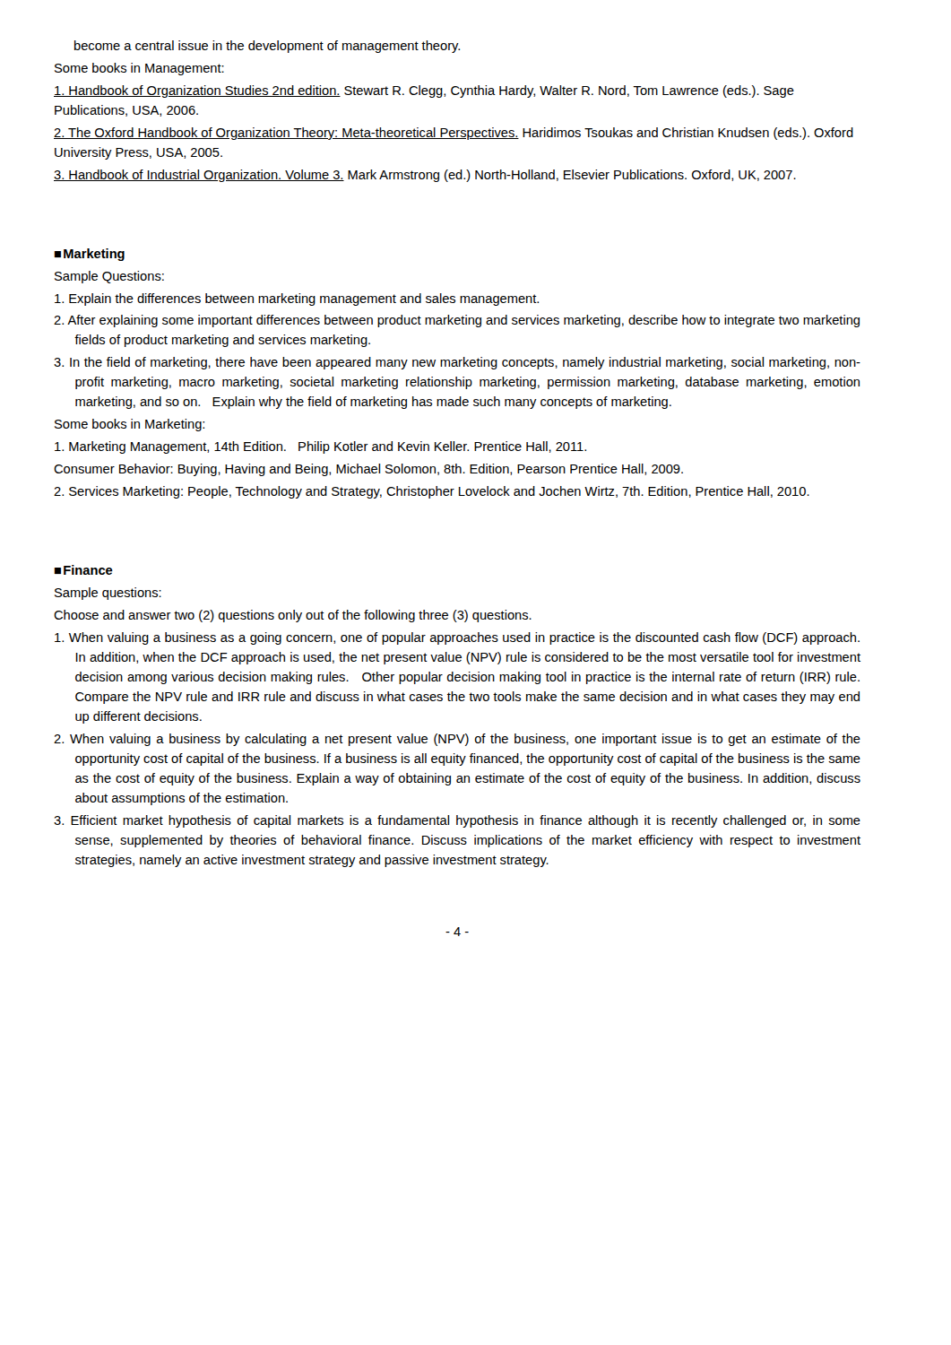become a central issue in the development of management theory.
Some books in Management:
1. Handbook of Organization Studies 2nd edition. Stewart R. Clegg, Cynthia Hardy, Walter R. Nord, Tom Lawrence (eds.). Sage Publications, USA, 2006.
2. The Oxford Handbook of Organization Theory: Meta-theoretical Perspectives. Haridimos Tsoukas and Christian Knudsen (eds.). Oxford University Press, USA, 2005.
3. Handbook of Industrial Organization. Volume 3. Mark Armstrong (ed.) North-Holland, Elsevier Publications. Oxford, UK, 2007.
Marketing
Sample Questions:
1. Explain the differences between marketing management and sales management.
2. After explaining some important differences between product marketing and services marketing, describe how to integrate two marketing fields of product marketing and services marketing.
3. In the field of marketing, there have been appeared many new marketing concepts, namely industrial marketing, social marketing, non-profit marketing, macro marketing, societal marketing relationship marketing, permission marketing, database marketing, emotion marketing, and so on. Explain why the field of marketing has made such many concepts of marketing.
Some books in Marketing:
1. Marketing Management, 14th Edition. Philip Kotler and Kevin Keller. Prentice Hall, 2011.
Consumer Behavior: Buying, Having and Being, Michael Solomon, 8th. Edition, Pearson Prentice Hall, 2009.
2. Services Marketing: People, Technology and Strategy, Christopher Lovelock and Jochen Wirtz, 7th. Edition, Prentice Hall, 2010.
Finance
Sample questions:
Choose and answer two (2) questions only out of the following three (3) questions.
1. When valuing a business as a going concern, one of popular approaches used in practice is the discounted cash flow (DCF) approach. In addition, when the DCF approach is used, the net present value (NPV) rule is considered to be the most versatile tool for investment decision among various decision making rules. Other popular decision making tool in practice is the internal rate of return (IRR) rule. Compare the NPV rule and IRR rule and discuss in what cases the two tools make the same decision and in what cases they may end up different decisions.
2. When valuing a business by calculating a net present value (NPV) of the business, one important issue is to get an estimate of the opportunity cost of capital of the business. If a business is all equity financed, the opportunity cost of capital of the business is the same as the cost of equity of the business. Explain a way of obtaining an estimate of the cost of equity of the business. In addition, discuss about assumptions of the estimation.
3. Efficient market hypothesis of capital markets is a fundamental hypothesis in finance although it is recently challenged or, in some sense, supplemented by theories of behavioral finance. Discuss implications of the market efficiency with respect to investment strategies, namely an active investment strategy and passive investment strategy.
- 4 -